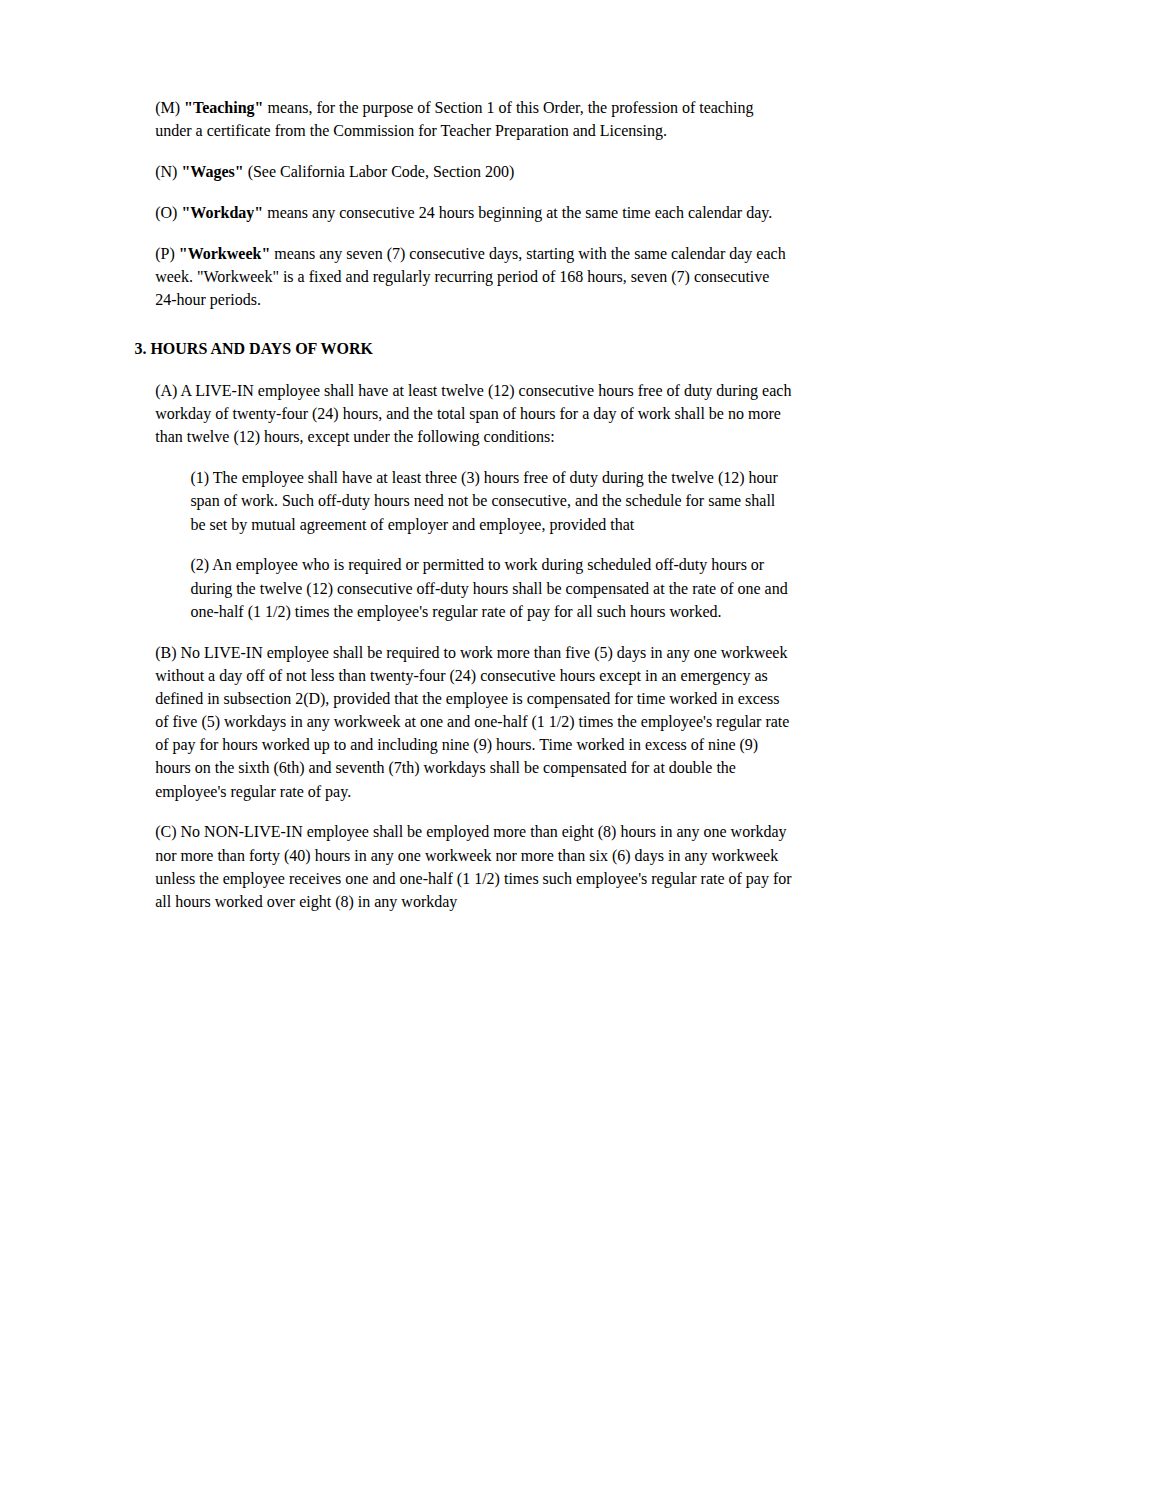(M) "Teaching" means, for the purpose of Section 1 of this Order, the profession of teaching under a certificate from the Commission for Teacher Preparation and Licensing.
(N) "Wages" (See California Labor Code, Section 200)
(O) "Workday" means any consecutive 24 hours beginning at the same time each calendar day.
(P) "Workweek" means any seven (7) consecutive days, starting with the same calendar day each week. "Workweek" is a fixed and regularly recurring period of 168 hours, seven (7) consecutive 24-hour periods.
3. HOURS AND DAYS OF WORK
(A) A LIVE-IN employee shall have at least twelve (12) consecutive hours free of duty during each workday of twenty-four (24) hours, and the total span of hours for a day of work shall be no more than twelve (12) hours, except under the following conditions:
(1) The employee shall have at least three (3) hours free of duty during the twelve (12) hour span of work. Such off-duty hours need not be consecutive, and the schedule for same shall be set by mutual agreement of employer and employee, provided that
(2) An employee who is required or permitted to work during scheduled off-duty hours or during the twelve (12) consecutive off-duty hours shall be compensated at the rate of one and one-half (1 1/2) times the employee's regular rate of pay for all such hours worked.
(B) No LIVE-IN employee shall be required to work more than five (5) days in any one workweek without a day off of not less than twenty-four (24) consecutive hours except in an emergency as defined in subsection 2(D), provided that the employee is compensated for time worked in excess of five (5) workdays in any workweek at one and one-half (1 1/2) times the employee's regular rate of pay for hours worked up to and including nine (9) hours. Time worked in excess of nine (9) hours on the sixth (6th) and seventh (7th) workdays shall be compensated for at double the employee's regular rate of pay.
(C) No NON-LIVE-IN employee shall be employed more than eight (8) hours in any one workday nor more than forty (40) hours in any one workweek nor more than six (6) days in any workweek unless the employee receives one and one-half (1 1/2) times such employee's regular rate of pay for all hours worked over eight (8) in any workday